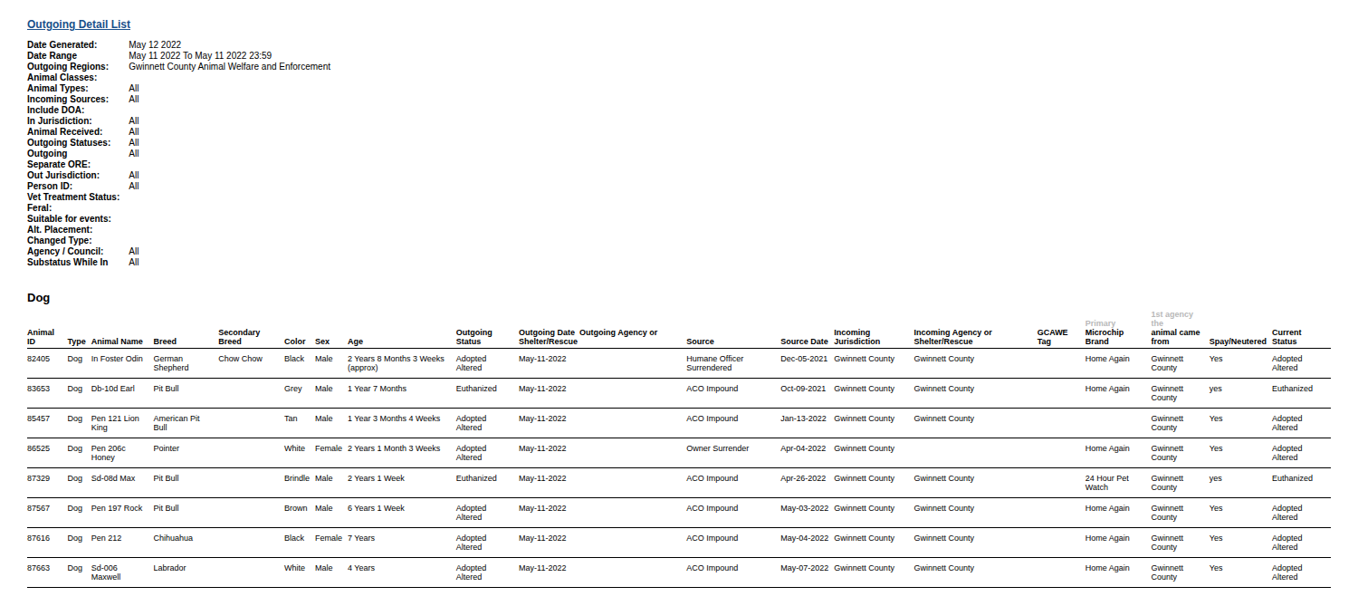Outgoing Detail List
| Date Generated: | May 12 2022 |
| Date Range | May 11 2022 To May 11 2022 23:59 |
| Outgoing Regions: | Gwinnett County Animal Welfare and Enforcement |
| Animal Classes: | |
| Animal Types: | All |
| Incoming Sources: | All |
| Include DOA: | |
| In Jurisdiction: | All |
| Animal Received: | All |
| Outgoing Statuses: | All |
| Outgoing | All |
| Separate ORE: | |
| Out Jurisdiction: | All |
| Person ID: | All |
| Vet Treatment Status: | |
| Feral: | |
| Suitable for events: | |
| Alt. Placement: | |
| Changed Type: | |
| Agency / Council: | All |
| Substatus While In | All |
Dog
| Animal ID | Type | Animal Name | Breed | Secondary Breed | Color | Sex | Age | Outgoing Status | Outgoing Date Outgoing Agency or Shelter/Rescue | Source | Source Date | Incoming Jurisdiction | Incoming Agency or Shelter/Rescue | GCAWE Tag | Primary Microchip Brand | 1st agency the animal came from | Spay/Neutered | Current Status |
| --- | --- | --- | --- | --- | --- | --- | --- | --- | --- | --- | --- | --- | --- | --- | --- | --- | --- | --- |
| 82405 | Dog | In Foster Odin | German Shepherd | Chow Chow | Black | Male | 2 Years 8 Months 3 Weeks (approx) | Adopted Altered | May-11-2022 | Humane Officer Surrendered | Dec-05-2021 | Gwinnett County | Gwinnett County | | Home Again | Gwinnett County | Yes | Adopted Altered |
| 83653 | Dog | Db-10d Earl | Pit Bull | | Grey | Male | 1 Year 7 Months | Euthanized | May-11-2022 | ACO Impound | Oct-09-2021 | Gwinnett County | Gwinnett County | | Home Again | Gwinnett County | yes | Euthanized |
| 85457 | Dog | Pen 121 Lion King | American Pit Bull | | Tan | Male | 1 Year 3 Months 4 Weeks | Adopted Altered | May-11-2022 | ACO Impound | Jan-13-2022 | Gwinnett County | Gwinnett County | | | Gwinnett County | Yes | Adopted Altered |
| 86525 | Dog | Pen 206c Honey | Pointer | | White | Female | 2 Years 1 Month 3 Weeks | Adopted Altered | May-11-2022 | Owner Surrender | Apr-04-2022 | Gwinnett County | | | Home Again | Gwinnett County | Yes | Adopted Altered |
| 87329 | Dog | Sd-08d Max | Pit Bull | | Brindle | Male | 2 Years 1 Week | Euthanized | May-11-2022 | ACO Impound | Apr-26-2022 | Gwinnett County | Gwinnett County | | 24 Hour Pet Watch | Gwinnett County | yes | Euthanized |
| 87567 | Dog | Pen 197 Rock | Pit Bull | | Brown | Male | 6 Years 1 Week | Adopted Altered | May-11-2022 | ACO Impound | May-03-2022 | Gwinnett County | Gwinnett County | | Home Again | Gwinnett County | Yes | Adopted Altered |
| 87616 | Dog | Pen 212 | Chihuahua | | Black | Female | 7 Years | Adopted Altered | May-11-2022 | ACO Impound | May-04-2022 | Gwinnett County | Gwinnett County | | Home Again | Gwinnett County | Yes | Adopted Altered |
| 87663 | Dog | Sd-006 Maxwell | Labrador | | White | Male | 4 Years | Adopted Altered | May-11-2022 | ACO Impound | May-07-2022 | Gwinnett County | Gwinnett County | | Home Again | Gwinnett County | Yes | Adopted Altered |